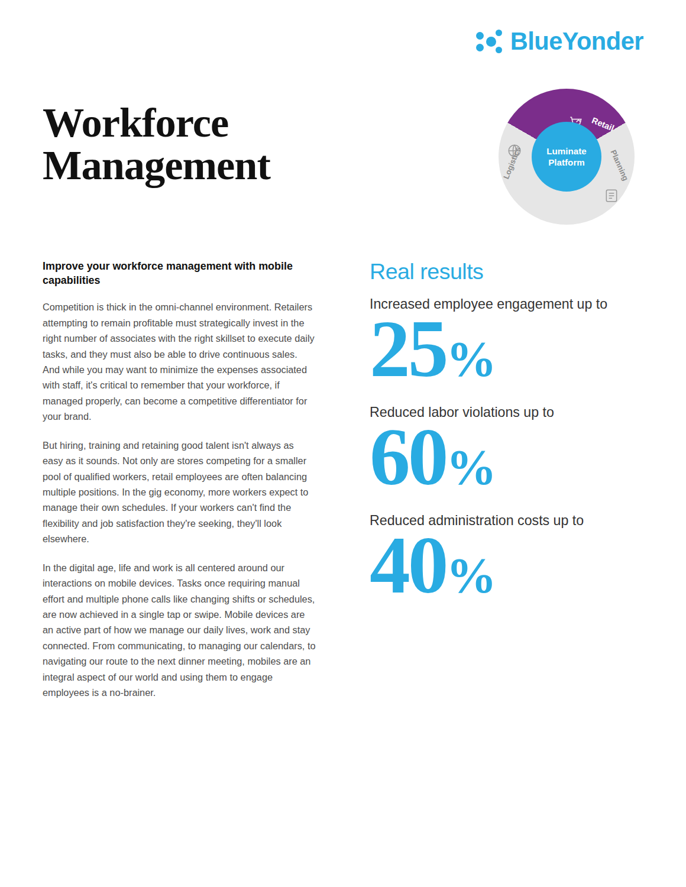BlueYonder
Workforce
Management
Luminate Experience
Retail Logistics Planning
Luminate
Platform
Improve your workforce management with mobile capabilities
Competition is thick in the omni-channel environment. Retailers attempting to remain profitable must strategically invest in the right number of associates with the right skillset to execute daily tasks, and they must also be able to drive continuous sales. And while you may want to minimize the expenses associated with staff, it's critical to remember that your workforce, if managed properly, can become a competitive differentiator for your brand.
But hiring, training and retaining good talent isn't always as easy as it sounds. Not only are stores competing for a smaller pool of qualified workers, retail employees are often balancing multiple positions. In the gig economy, more workers expect to manage their own schedules. If your workers can't find the flexibility and job satisfaction they're seeking, they'll look elsewhere.
In the digital age, life and work is all centered around our interactions on mobile devices. Tasks once requiring manual effort and multiple phone calls like changing shifts or schedules, are now achieved in a single tap or swipe. Mobile devices are an active part of how we manage our daily lives, work and stay connected. From communicating, to managing our calendars, to navigating our route to the next dinner meeting, mobiles are an integral aspect of our world and using them to engage employees is a no-brainer.
Real results
Increased employee engagement up to
25%
Reduced labor violations up to
60%
Reduced administration costs up to
40%